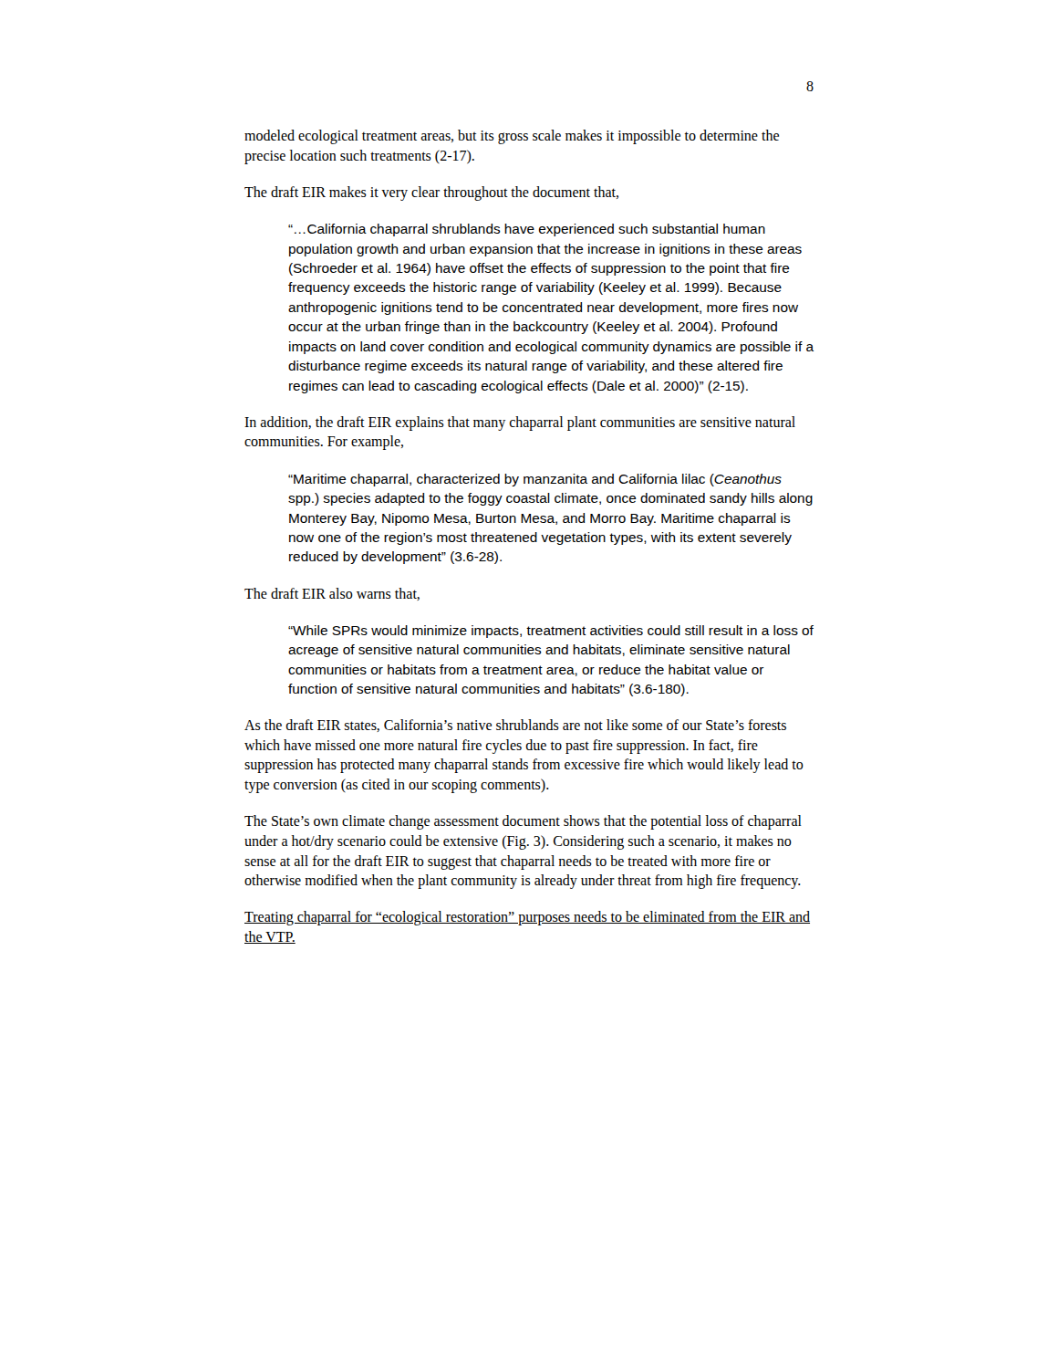8
modeled ecological treatment areas, but its gross scale makes it impossible to determine the precise location such treatments (2-17).
The draft EIR makes it very clear throughout the document that,
“…California chaparral shrublands have experienced such substantial human population growth and urban expansion that the increase in ignitions in these areas (Schroeder et al. 1964) have offset the effects of suppression to the point that fire frequency exceeds the historic range of variability (Keeley et al. 1999). Because anthropogenic ignitions tend to be concentrated near development, more fires now occur at the urban fringe than in the backcountry (Keeley et al. 2004). Profound impacts on land cover condition and ecological community dynamics are possible if a disturbance regime exceeds its natural range of variability, and these altered fire regimes can lead to cascading ecological effects (Dale et al. 2000)” (2-15).
In addition, the draft EIR explains that many chaparral plant communities are sensitive natural communities. For example,
“Maritime chaparral, characterized by manzanita and California lilac (Ceanothus spp.) species adapted to the foggy coastal climate, once dominated sandy hills along Monterey Bay, Nipomo Mesa, Burton Mesa, and Morro Bay. Maritime chaparral is now one of the region’s most threatened vegetation types, with its extent severely reduced by development” (3.6-28).
The draft EIR also warns that,
“While SPRs would minimize impacts, treatment activities could still result in a loss of acreage of sensitive natural communities and habitats, eliminate sensitive natural communities or habitats from a treatment area, or reduce the habitat value or function of sensitive natural communities and habitats” (3.6-180).
As the draft EIR states, California’s native shrublands are not like some of our State’s forests which have missed one more natural fire cycles due to past fire suppression. In fact, fire suppression has protected many chaparral stands from excessive fire which would likely lead to type conversion (as cited in our scoping comments).
The State’s own climate change assessment document shows that the potential loss of chaparral under a hot/dry scenario could be extensive (Fig. 3). Considering such a scenario, it makes no sense at all for the draft EIR to suggest that chaparral needs to be treated with more fire or otherwise modified when the plant community is already under threat from high fire frequency.
Treating chaparral for “ecological restoration” purposes needs to be eliminated from the EIR and the VTP.